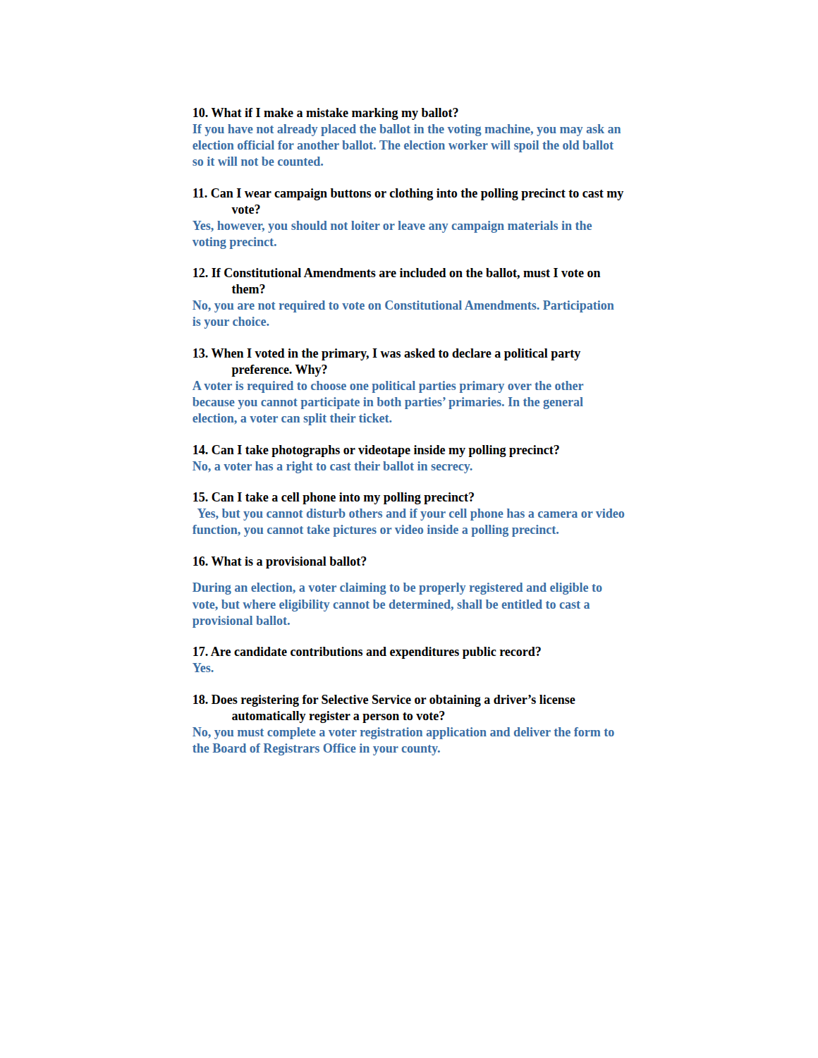10. What if I make a mistake marking my ballot?
If you have not already placed the ballot in the voting machine, you may ask an election official for another ballot. The election worker will spoil the old ballot so it will not be counted.
11. Can I wear campaign buttons or clothing into the polling precinct to cast myvote?
Yes, however, you should not loiter or leave any campaign materials in the voting precinct.
12. If Constitutional Amendments are included on the ballot, must I vote onthem?
No, you are not required to vote on Constitutional Amendments. Participation is your choice.
13. When I voted in the primary, I was asked to declare a political partypreference. Why?
A voter is required to choose one political parties primary over the other because you cannot participate in both parties’ primaries. In the general election, a voter can split their ticket.
14. Can I take photographs or videotape inside my polling precinct?
No, a voter has a right to cast their ballot in secrecy.
15. Can I take a cell phone into my polling precinct?
Yes, but you cannot disturb others and if your cell phone has a camera or video function, you cannot take pictures or video inside a polling precinct.
16. What is a provisional ballot?
During an election, a voter claiming to be properly registered and eligible to vote, but where eligibility cannot be determined, shall be entitled to cast a provisional ballot.
17. Are candidate contributions and expenditures public record?
Yes.
18. Does registering for Selective Service or obtaining a driver’s licenseautomatically register a person to vote?
No, you must complete a voter registration application and deliver the form to the Board of Registrars Office in your county.